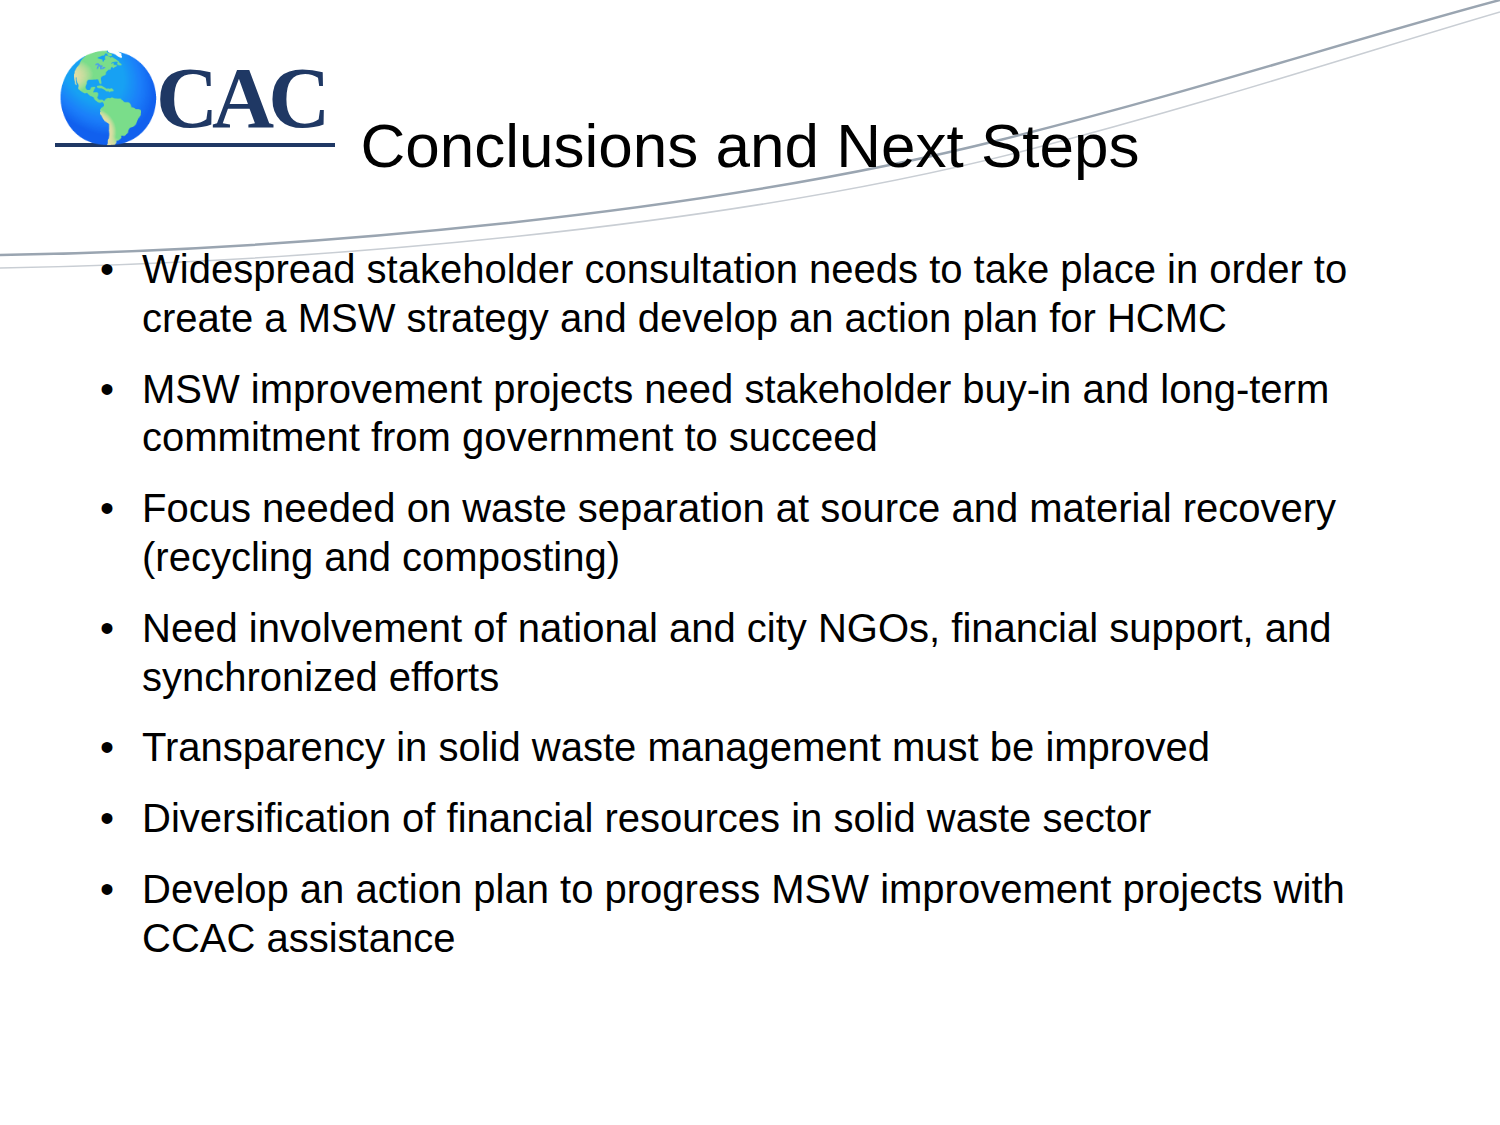🌎CAC
Conclusions and Next Steps
Widespread stakeholder consultation needs to take place in order to create a MSW strategy and develop an action plan for HCMC
MSW improvement projects need stakeholder buy-in and long-term commitment from government to succeed
Focus needed on waste separation at source and material recovery (recycling and composting)
Need involvement of national and city NGOs, financial support, and synchronized efforts
Transparency in solid waste management must be improved
Diversification of financial resources in solid waste sector
Develop an action plan to progress MSW improvement projects with CCAC assistance